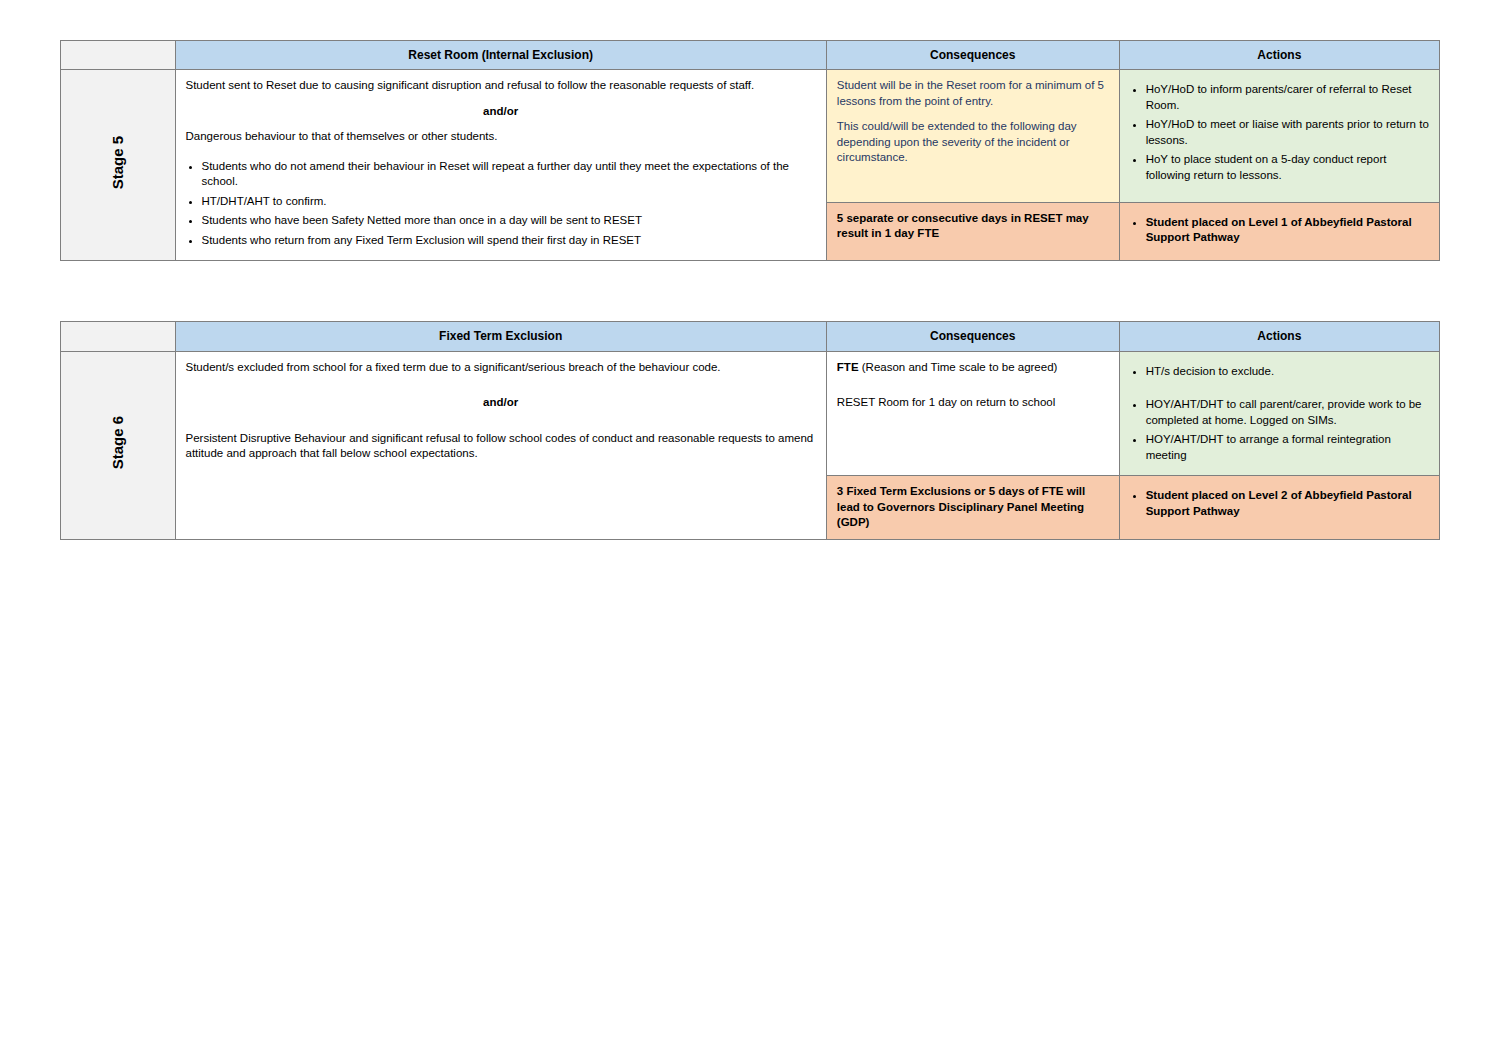| | Reset Room (Internal Exclusion) | Consequences | Actions |
| --- | --- | --- | --- |
| Stage 5 | Student sent to Reset due to causing significant disruption and refusal to follow the reasonable requests of staff. and/or Dangerous behaviour to that of themselves or other students. Students who do not amend their behaviour in Reset will repeat a further day until they meet the expectations of the school. HT/DHT/AHT to confirm. Students who have been Safety Netted more than once in a day will be sent to RESET Students who return from any Fixed Term Exclusion will spend their first day in RESET | Student will be in the Reset room for a minimum of 5 lessons from the point of entry. This could/will be extended to the following day depending upon the severity of the incident or circumstance. | HoY/HoD to inform parents/carer of referral to Reset Room. HoY/HoD to meet or liaise with parents prior to return to lessons. HoY to place student on a 5-day conduct report following return to lessons. |
| 5 separate or consecutive days in RESET may result in 1 day FTE | Student placed on Level 1 of Abbeyfield Pastoral Support Pathway |
| | Fixed Term Exclusion | Consequences | Actions |
| --- | --- | --- | --- |
| Stage 6 | Student/s excluded from school for a fixed term due to a significant/serious breach of the behaviour code. and/or Persistent Disruptive Behaviour and significant refusal to follow school codes of conduct and reasonable requests to amend attitude and approach that fall below school expectations. | FTE (Reason and Time scale to be agreed) RESET Room for 1 day on return to school | HT/s decision to exclude. HOY/AHT/DHT to call parent/carer, provide work to be completed at home. Logged on SIMs. HOY/AHT/DHT to arrange a formal reintegration meeting |
| 3 Fixed Term Exclusions or 5 days of FTE will lead to Governors Disciplinary Panel Meeting (GDP) | Student placed on Level 2 of Abbeyfield Pastoral Support Pathway |